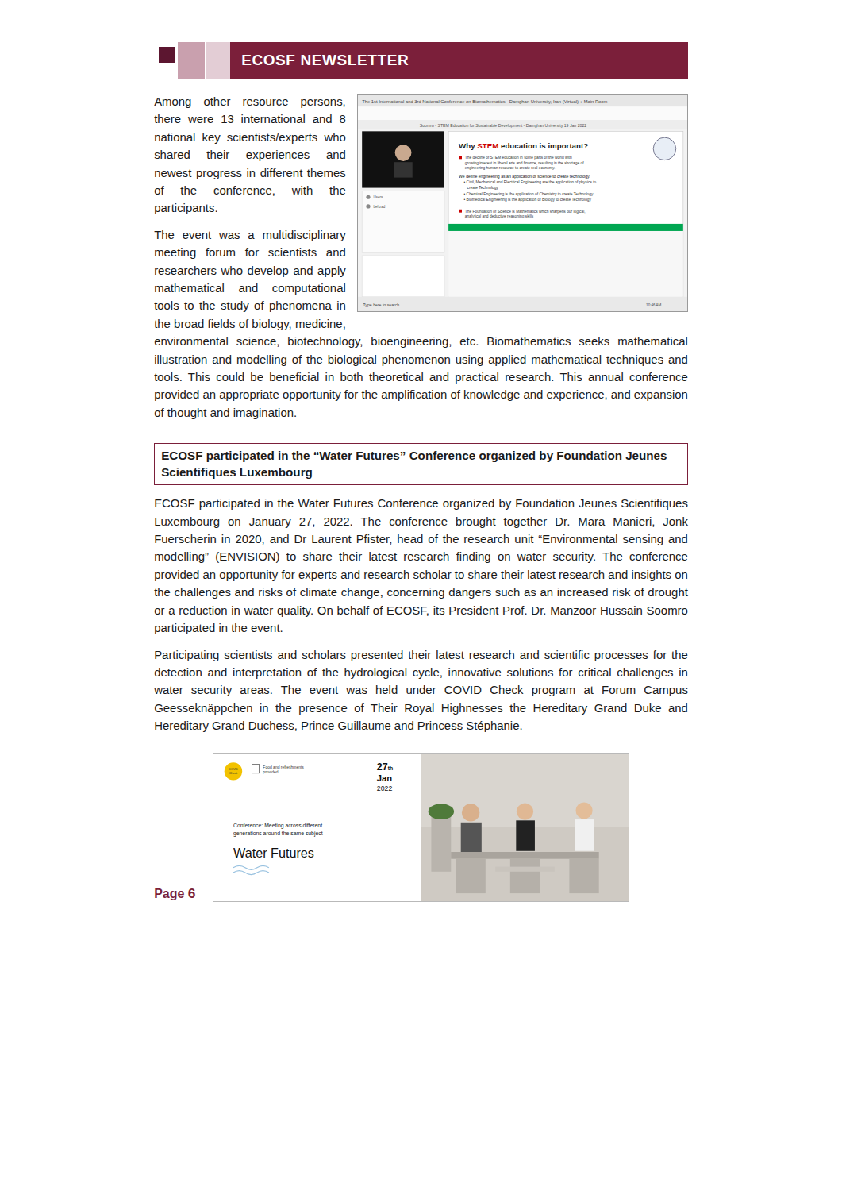ECOSF NEWSLETTER
Among other resource persons, there were 13 international and 8 national key scientists/experts who shared their experiences and newest progress in different themes of the conference, with the participants.
The event was a multidisciplinary meeting forum for scientists and researchers who develop and apply mathematical and computational tools to the study of phenomena in the broad fields of biology, medicine, environmental science, biotechnology, bioengineering, etc. Biomathematics seeks mathematical illustration and modelling of the biological phenomenon using applied mathematical techniques and tools. This could be beneficial in both theoretical and practical research. This annual conference provided an appropriate opportunity for the amplification of knowledge and experience, and expansion of thought and imagination.
ECOSF participated in the “Water Futures” Conference organized by Foundation Jeunes Scientifiques Luxembourg
ECOSF participated in the Water Futures Conference organized by Foundation Jeunes Scientifiques Luxembourg on January 27, 2022. The conference brought together Dr. Mara Manieri, Jonk Fuerscherin in 2020, and Dr Laurent Pfister, head of the research unit “Environmental sensing and modelling” (ENVISION) to share their latest research finding on water security. The conference provided an opportunity for experts and research scholar to share their latest research and insights on the challenges and risks of climate change, concerning dangers such as an increased risk of drought or a reduction in water quality. On behalf of ECOSF, its President Prof. Dr. Manzoor Hussain Soomro participated in the event.
Participating scientists and scholars presented their latest research and scientific processes for the detection and interpretation of the hydrological cycle, innovative solutions for critical challenges in water security areas. The event was held under COVID Check program at Forum Campus Geesseknäppchen in the presence of Their Royal Highnesses the Hereditary Grand Duke and Hereditary Grand Duchess, Prince Guillaume and Princess Stéphanie.
Page 6